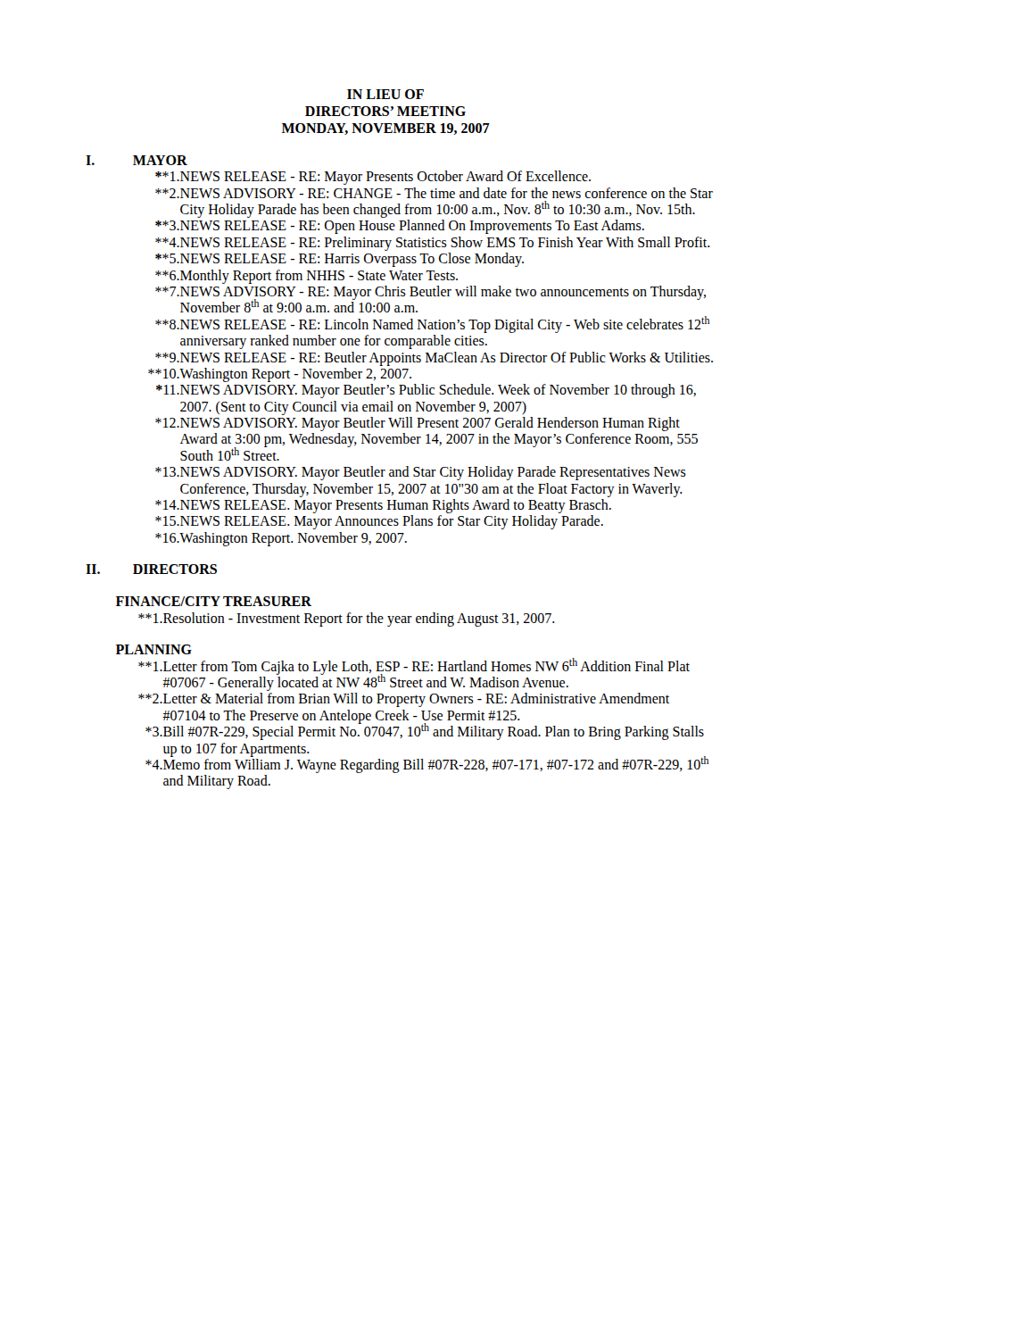IN LIEU OF
DIRECTORS’ MEETING
MONDAY, NOVEMBER 19, 2007
| I. | MAYOR |
| * *1. | NEWS RELEASE - RE: Mayor Presents October Award Of Excellence. |
| **2. | NEWS ADVISORY - RE: CHANGE - The time and date for the news conference on the Star City Holiday Parade has been changed from 10:00 a.m., Nov. 8 th to 10:30 a.m., Nov. 15th. |
| * *3. | NEWS RELEASE - RE: Open House Planned On Improvements To East Adams. |
| **4. | NEWS RELEASE - RE: Preliminary Statistics Show EMS To Finish Year With Small Profit. |
| * *5. | NEWS RELEASE - RE: Harris Overpass To Close Monday. |
| **6. | Monthly Report from NHHS - State Water Tests. |
| **7. | NEWS ADVISORY - RE: Mayor Chris Beutler will make two announcements on Thursday, November 8 th at 9:00 a.m. and 10:00 a.m. |
| **8. | NEWS RELEASE - RE: Lincoln Named Nation’s Top Digital City - Web site celebrates 12 th anniversary ranked number one for comparable cities. |
| **9. | NEWS RELEASE - RE: Beutler Appoints MaClean As Director Of Public Works & Utilities. |
| **10. | Washington Report - November 2, 2007. |
| * 11. | NEWS ADVISORY. Mayor Beutler’s Public Schedule. Week of November 10 through 16, 2007. (Sent to City Council via email on November 9, 2007) |
| *12. | NEWS ADVISORY. Mayor Beutler Will Present 2007 Gerald Henderson Human Right Award at 3:00 pm, Wednesday, November 14, 2007 in the Mayor’s Conference Room, 555 South 10 th Street. |
| *13. | NEWS ADVISORY. Mayor Beutler and Star City Holiday Parade Representatives News Conference, Thursday, November 15, 2007 at 10"30 am at the Float Factory in Waverly. |
| *14. | NEWS RELEASE. Mayor Presents Human Rights Award to Beatty Brasch. |
| *15. | NEWS RELEASE. Mayor Announces Plans for Star City Holiday Parade. |
| *16. | Washington Report. November 9, 2007. |
| II. | DIRECTORS |
FINANCE/CITY TREASURER
| **1. | Resolution - Investment Report for the year ending August 31, 2007. |
PLANNING
| **1. | Letter from Tom Cajka to Lyle Loth, ESP - RE: Hartland Homes NW 6 th Addition Final Plat #07067 - Generally located at NW 48 th Street and W. Madison Avenue. |
| **2. | Letter & Material from Brian Will to Property Owners - RE: Administrative Amendment #07104 to The Preserve on Antelope Creek - Use Permit #125. |
| *3. | Bill #07R-229, Special Permit No. 07047, 10 th and Military Road. Plan to Bring Parking Stalls up to 107 for Apartments. |
| *4. | Memo from William J. Wayne Regarding Bill #07R-228, #07-171, #07-172 and #07R-229, 10 th and Military Road. |